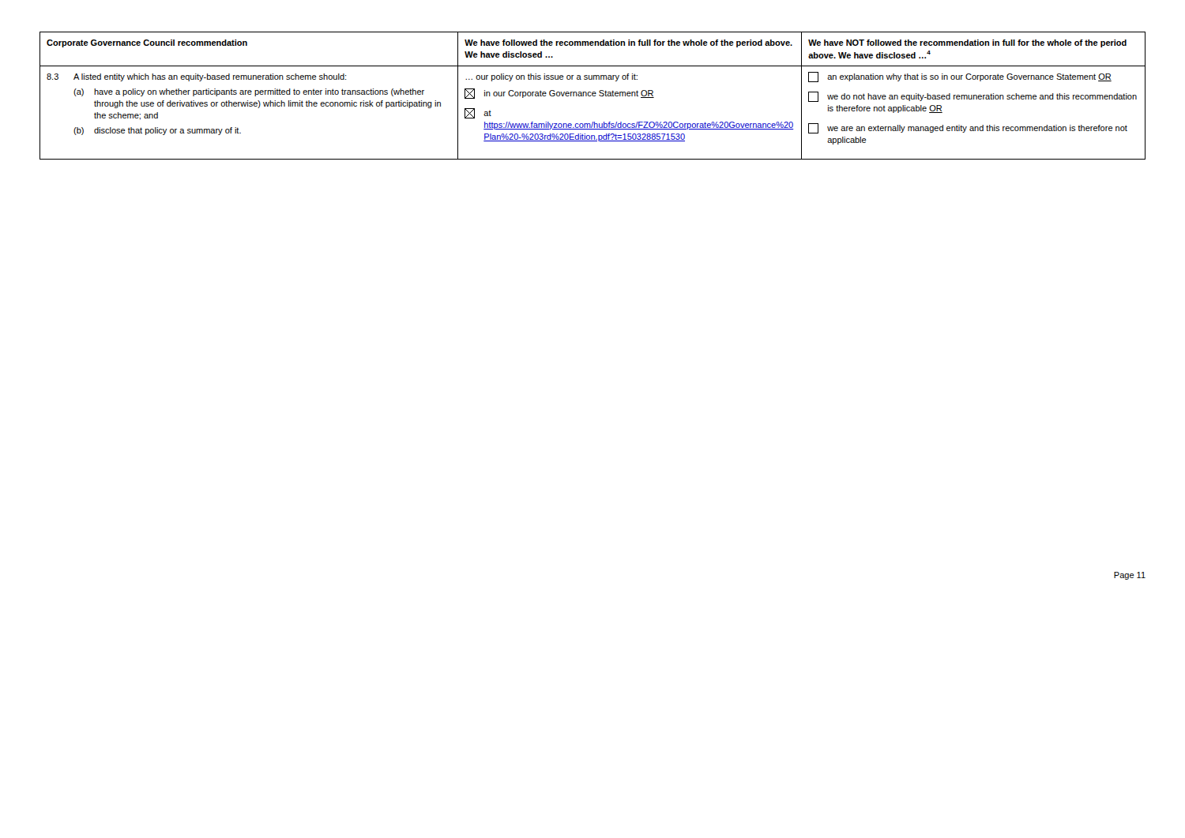| Corporate Governance Council recommendation | We have followed the recommendation in full for the whole of the period above. We have disclosed … | We have NOT followed the recommendation in full for the whole of the period above. We have disclosed … 4 |
| --- | --- | --- |
| 8.3 A listed entity which has an equity-based remuneration scheme should: (a) have a policy on whether participants are permitted to enter into transactions (whether through the use of derivatives or otherwise) which limit the economic risk of participating in the scheme; and (b) disclose that policy or a summary of it. | … our policy on this issue or a summary of it: in our Corporate Governance Statement OR at https://www.familyzone.com/hubfs/docs/FZO%20Corporate%20Governance%20Plan%20-%203rd%20Edition.pdf?t=1503288571530 | an explanation why that is so in our Corporate Governance Statement OR we do not have an equity-based remuneration scheme and this recommendation is therefore not applicable OR we are an externally managed entity and this recommendation is therefore not applicable |
Page 11